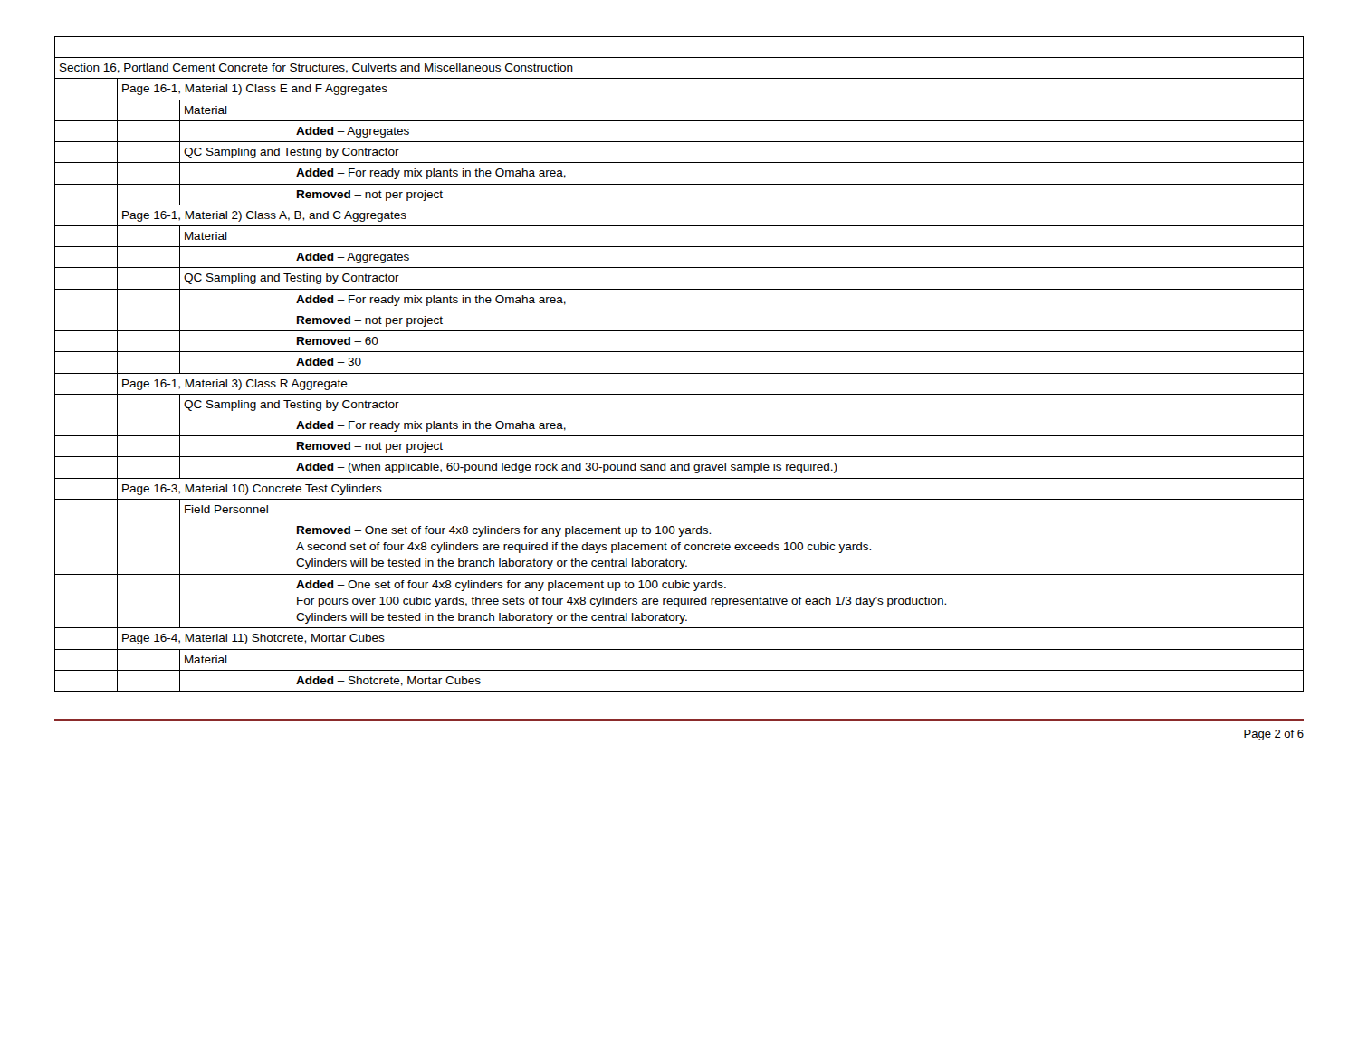| Section 16, Portland Cement Concrete for Structures, Culverts and Miscellaneous Construction |
| | Page 16-1, Material 1) Class E and F Aggregates |
| | | Material |
| | | | Added – Aggregates |
| | | QC Sampling and Testing by Contractor |
| | | | Added – For ready mix plants in the Omaha area, |
| | | | Removed – not per project |
| | Page 16-1, Material 2) Class A, B, and C Aggregates |
| | | Material |
| | | | Added – Aggregates |
| | | QC Sampling and Testing by Contractor |
| | | | Added – For ready mix plants in the Omaha area, |
| | | | Removed – not per project |
| | | | Removed – 60 |
| | | | Added – 30 |
| | Page 16-1, Material 3) Class R Aggregate |
| | | QC Sampling and Testing by Contractor |
| | | | Added – For ready mix plants in the Omaha area, |
| | | | Removed – not per project |
| | | | Added – (when applicable, 60-pound ledge rock and 30-pound sand and gravel sample is required.) |
| | Page 16-3, Material 10) Concrete Test Cylinders |
| | | Field Personnel |
| | | | Removed – One set of four 4x8 cylinders for any placement up to 100 yards. A second set of four 4x8 cylinders are required if the days placement of concrete exceeds 100 cubic yards. Cylinders will be tested in the branch laboratory or the central laboratory. |
| | | | Added – One set of four 4x8 cylinders for any placement up to 100 cubic yards. For pours over 100 cubic yards, three sets of four 4x8 cylinders are required representative of each 1/3 day’s production. Cylinders will be tested in the branch laboratory or the central laboratory. |
| | Page 16-4, Material 11) Shotcrete, Mortar Cubes |
| | | Material |
| | | | Added – Shotcrete, Mortar Cubes |
Page 2 of 6